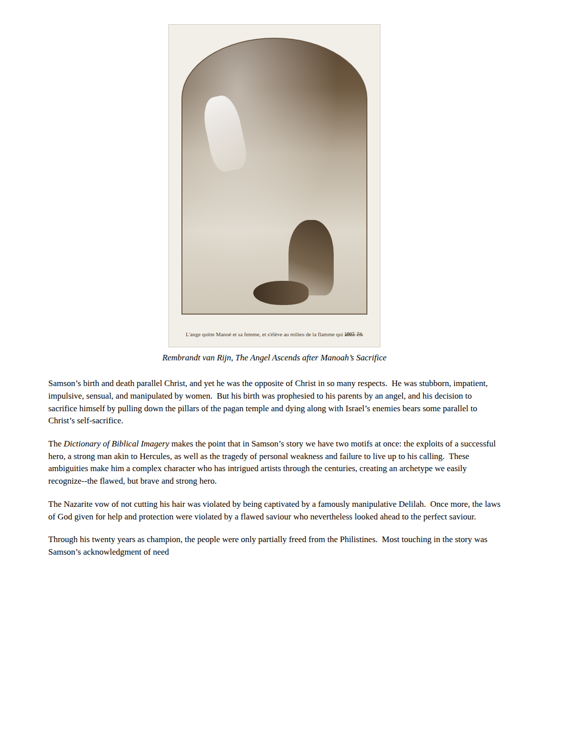1807. 74. L'ange quitte Manoé et sa femme, et s'élève au milieu de la flamme qui aime ensuite
Rembrandt van Rijn, The Angel Ascends after Manoah’s Sacrifice
Samson’s birth and death parallel Christ, and yet he was the opposite of Christ in so many respects. He was stubborn, impatient, impulsive, sensual, and manipulated by women. But his birth was prophesied to his parents by an angel, and his decision to sacrifice himself by pulling down the pillars of the pagan temple and dying along with Israel’s enemies bears some parallel to Christ’s self-sacrifice.
The Dictionary of Biblical Imagery makes the point that in Samson’s story we have two motifs at once: the exploits of a successful hero, a strong man akin to Hercules, as well as the tragedy of personal weakness and failure to live up to his calling. These ambiguities make him a complex character who has intrigued artists through the centuries, creating an archetype we easily recognize--the flawed, but brave and strong hero.
The Nazarite vow of not cutting his hair was violated by being captivated by a famously manipulative Delilah. Once more, the laws of God given for help and protection were violated by a flawed saviour who nevertheless looked ahead to the perfect saviour.
Through his twenty years as champion, the people were only partially freed from the Philistines. Most touching in the story was Samson’s acknowledgment of need